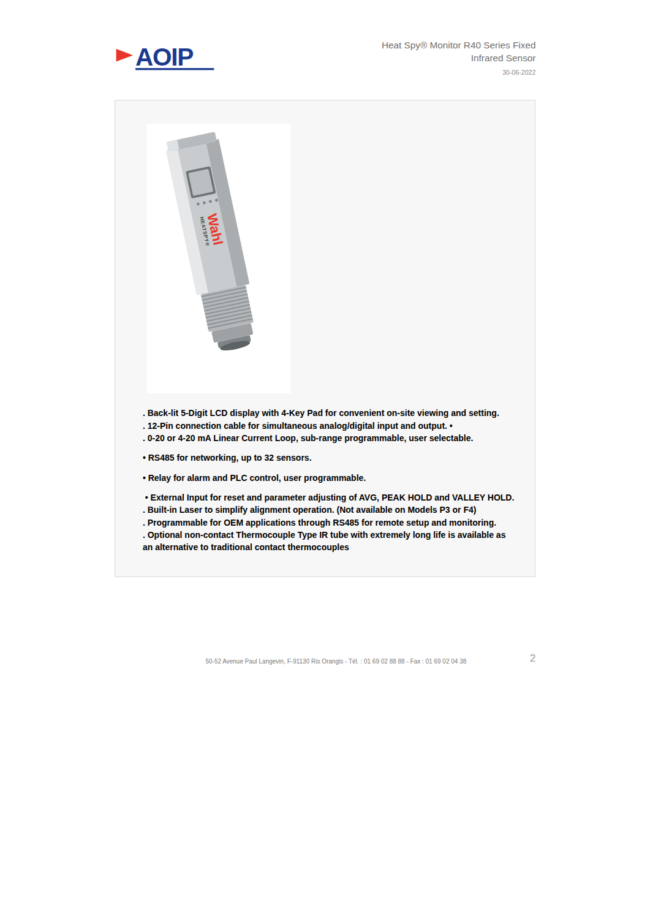AOIP
Heat Spy® Monitor R40 Series Fixed
Infrared Sensor
30-06-2022
Wahl HEATSPY®
. Back-lit 5-Digit LCD display with 4-Key Pad for convenient on-site viewing and setting.
. 12-Pin connection cable for simultaneous analog/digital input and output. •
. 0-20 or 4-20 mA Linear Current Loop, sub-range programmable, user selectable.
• RS485 for networking, up to 32 sensors.
• Relay for alarm and PLC control, user programmable.
• External Input for reset and parameter adjusting of AVG, PEAK HOLD and VALLEY HOLD.
. Built-in Laser to simplify alignment operation. (Not available on Models P3 or F4)
. Programmable for OEM applications through RS485 for remote setup and monitoring.
. Optional non-contact Thermocouple Type IR tube with extremely long life is available as an alternative to traditional contact thermocouples
50-52 Avenue Paul Langevin, F-91130 Ris Orangis - Tél. : 01 69 02 88 88 - Fax : 01 69 02 04 38
2